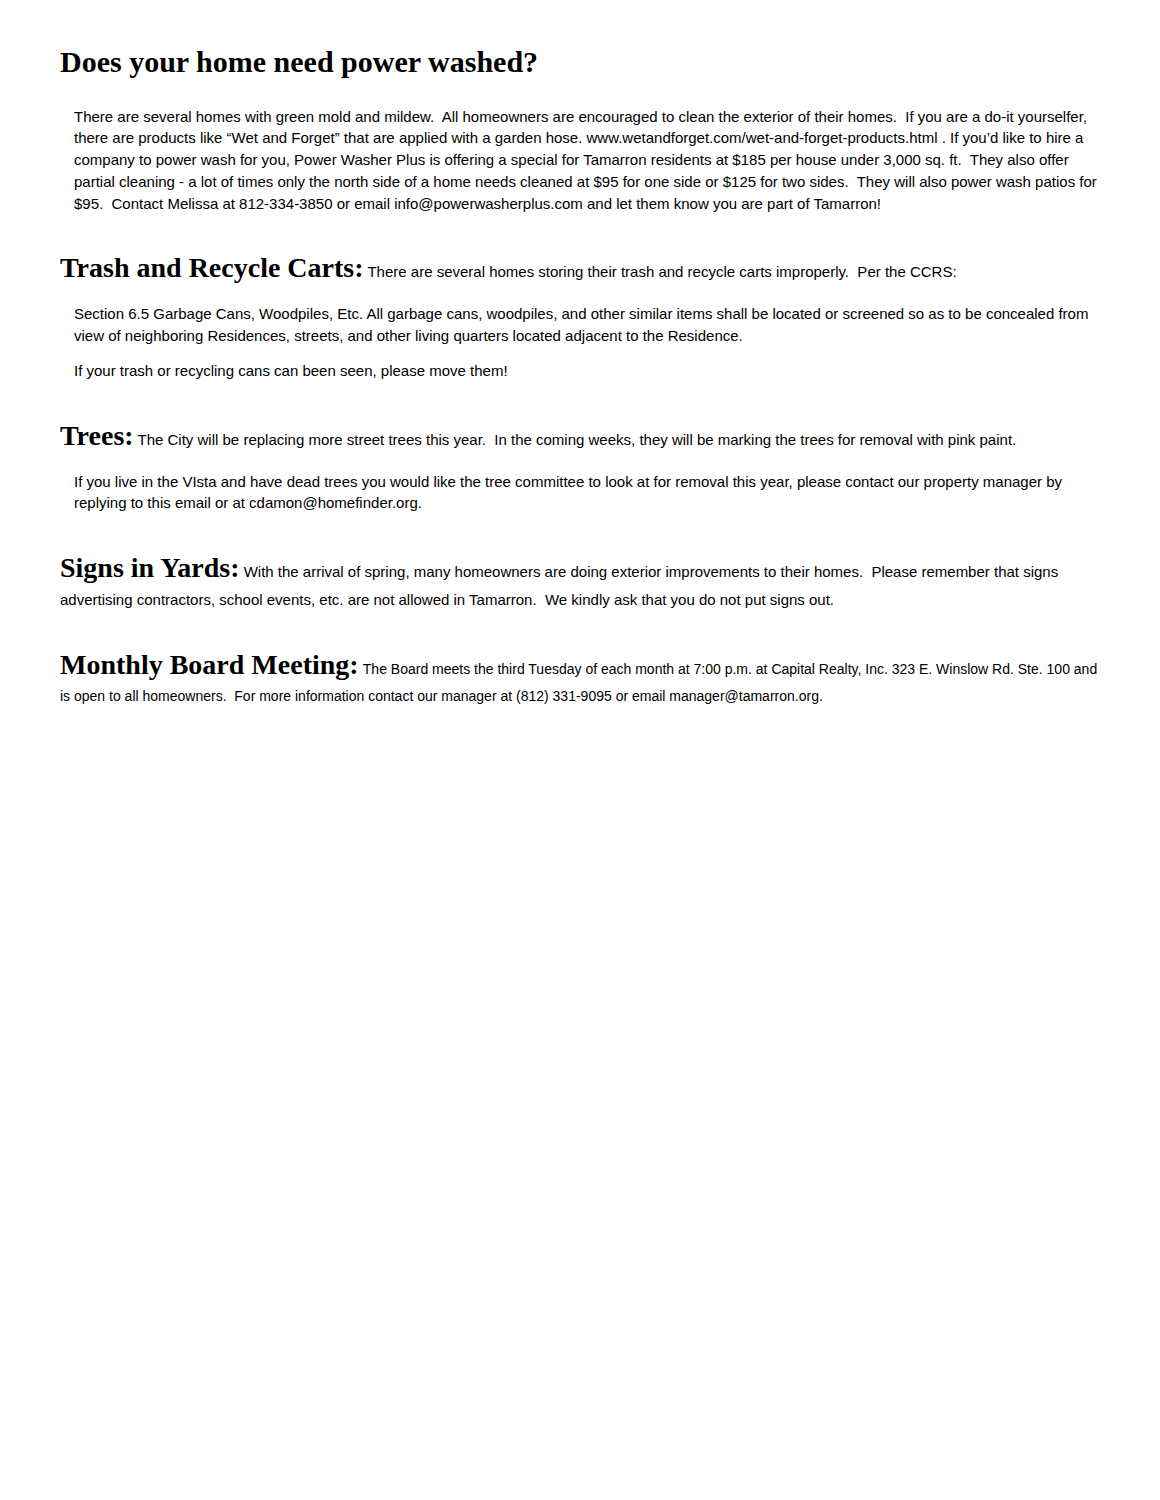Does your home need power washed?
There are several homes with green mold and mildew. All homeowners are encouraged to clean the exterior of their homes. If you are a do-it yourselfer, there are products like “Wet and Forget” that are applied with a garden hose. www.wetandforget.com/wet-and-forget-products.html . If you’d like to hire a company to power wash for you, Power Washer Plus is offering a special for Tamarron residents at $185 per house under 3,000 sq. ft. They also offer partial cleaning - a lot of times only the north side of a home needs cleaned at $95 for one side or $125 for two sides. They will also power wash patios for $95. Contact Melissa at 812-334-3850 or email info@powerwasherplus.com and let them know you are part of Tamarron!
Trash and Recycle Carts: There are several homes storing their trash and recycle carts improperly. Per the CCRS:
Section 6.5 Garbage Cans, Woodpiles, Etc. All garbage cans, woodpiles, and other similar items shall be located or screened so as to be concealed from view of neighboring Residences, streets, and other living quarters located adjacent to the Residence.
If your trash or recycling cans can been seen, please move them!
Trees: The City will be replacing more street trees this year. In the coming weeks, they will be marking the trees for removal with pink paint.
If you live in the VIsta and have dead trees you would like the tree committee to look at for removal this year, please contact our property manager by replying to this email or at cdamon@homefinder.org.
Signs in Yards: With the arrival of spring, many homeowners are doing exterior improvements to their homes. Please remember that signs advertising contractors, school events, etc. are not allowed in Tamarron. We kindly ask that you do not put signs out.
Monthly Board Meeting: The Board meets the third Tuesday of each month at 7:00 p.m. at Capital Realty, Inc. 323 E. Winslow Rd. Ste. 100 and is open to all homeowners. For more information contact our manager at (812) 331-9095 or email manager@tamarron.org.